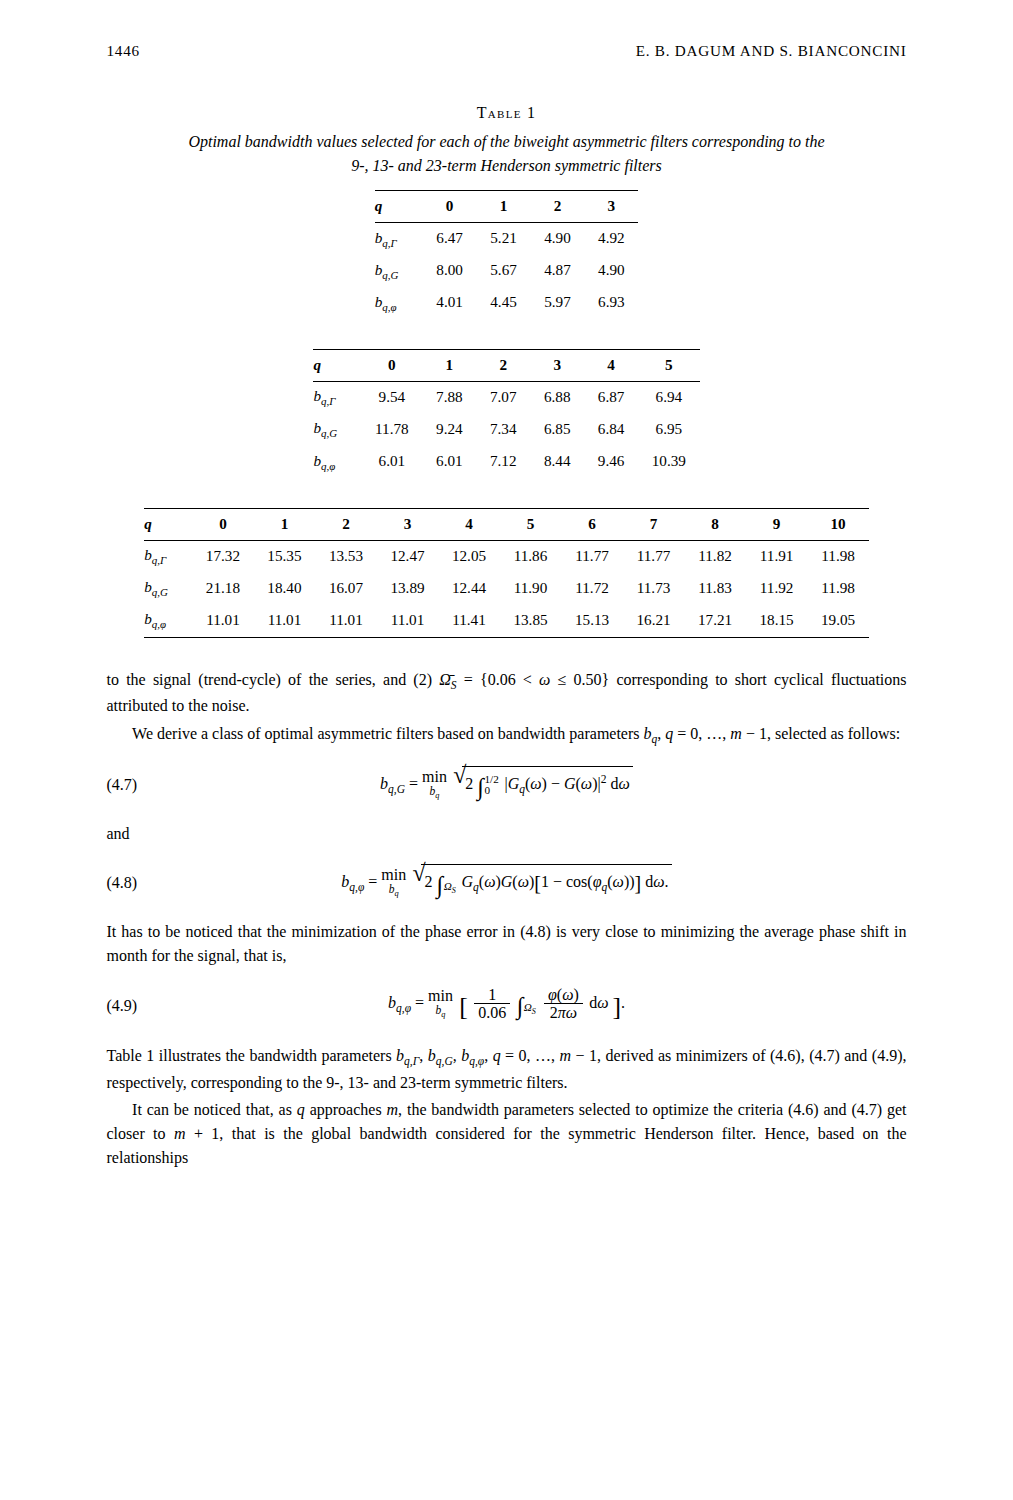1446 E. B. Dagum and S. Bianconcini
Table 1 Optimal bandwidth values selected for each of the biweight asymmetric filters corresponding to the
9-, 13- and 23-term Henderson symmetric filters
| q | 0 | 1 | 2 | 3 |
| --- | --- | --- | --- | --- |
| b q,Γ | 6.47 | 5.21 | 4.90 | 4.92 |
| b q,G | 8.00 | 5.67 | 4.87 | 4.90 |
| b q,φ | 4.01 | 4.45 | 5.97 | 6.93 |
| q | 0 | 1 | 2 | 3 | 4 | 5 |
| --- | --- | --- | --- | --- | --- | --- |
| b q,Γ | 9.54 | 7.88 | 7.07 | 6.88 | 6.87 | 6.94 |
| b q,G | 11.78 | 9.24 | 7.34 | 6.85 | 6.84 | 6.95 |
| b q,φ | 6.01 | 6.01 | 7.12 | 8.44 | 9.46 | 10.39 |
| q | 0 | 1 | 2 | 3 | 4 | 5 | 6 | 7 | 8 | 9 | 10 |
| --- | --- | --- | --- | --- | --- | --- | --- | --- | --- | --- | --- |
| b q,Γ | 17.32 | 15.35 | 13.53 | 12.47 | 12.05 | 11.86 | 11.77 | 11.77 | 11.82 | 11.91 | 11.98 |
| b q,G | 21.18 | 18.40 | 16.07 | 13.89 | 12.44 | 11.90 | 11.72 | 11.73 | 11.83 | 11.92 | 11.98 |
| b q,φ | 11.01 | 11.01 | 11.01 | 11.01 | 11.41 | 13.85 | 15.13 | 16.21 | 17.21 | 18.15 | 19.05 |
to the signal (trend-cycle) of the series, and (2) Ω̄S = {0.06 < ω ≤ 0.50} corresponding to short cyclical fluctuations attributed to the noise.
We derive a class of optimal asymmetric filters based on bandwidth parameters bq, q = 0, …, m − 1, selected as follows:
(4.7) bq,G = min bq 2 ∫1/20 |Gq(ω) − G(ω)|2 dω
and
(4.8) bq,φ = min bq 2 ∫ ΩS Gq(ω)G(ω)[1 − cos(φq(ω))] dω.
It has to be noticed that the minimization of the phase error in (4.8) is very close to minimizing the average phase shift in month for the signal, that is,
(4.9) bq,φ = min bq [ 10.06 ∫ ΩS φ(ω) 2πω dω ].
Table 1 illustrates the bandwidth parameters bq,Γ, bq,G, bq,φ, q = 0, …, m − 1, derived as minimizers of (4.6), (4.7) and (4.9), respectively, corresponding to the 9-, 13- and 23-term symmetric filters.
It can be noticed that, as q approaches m, the bandwidth parameters selected to optimize the criteria (4.6) and (4.7) get closer to m + 1, that is the global bandwidth considered for the symmetric Henderson filter. Hence, based on the relationships